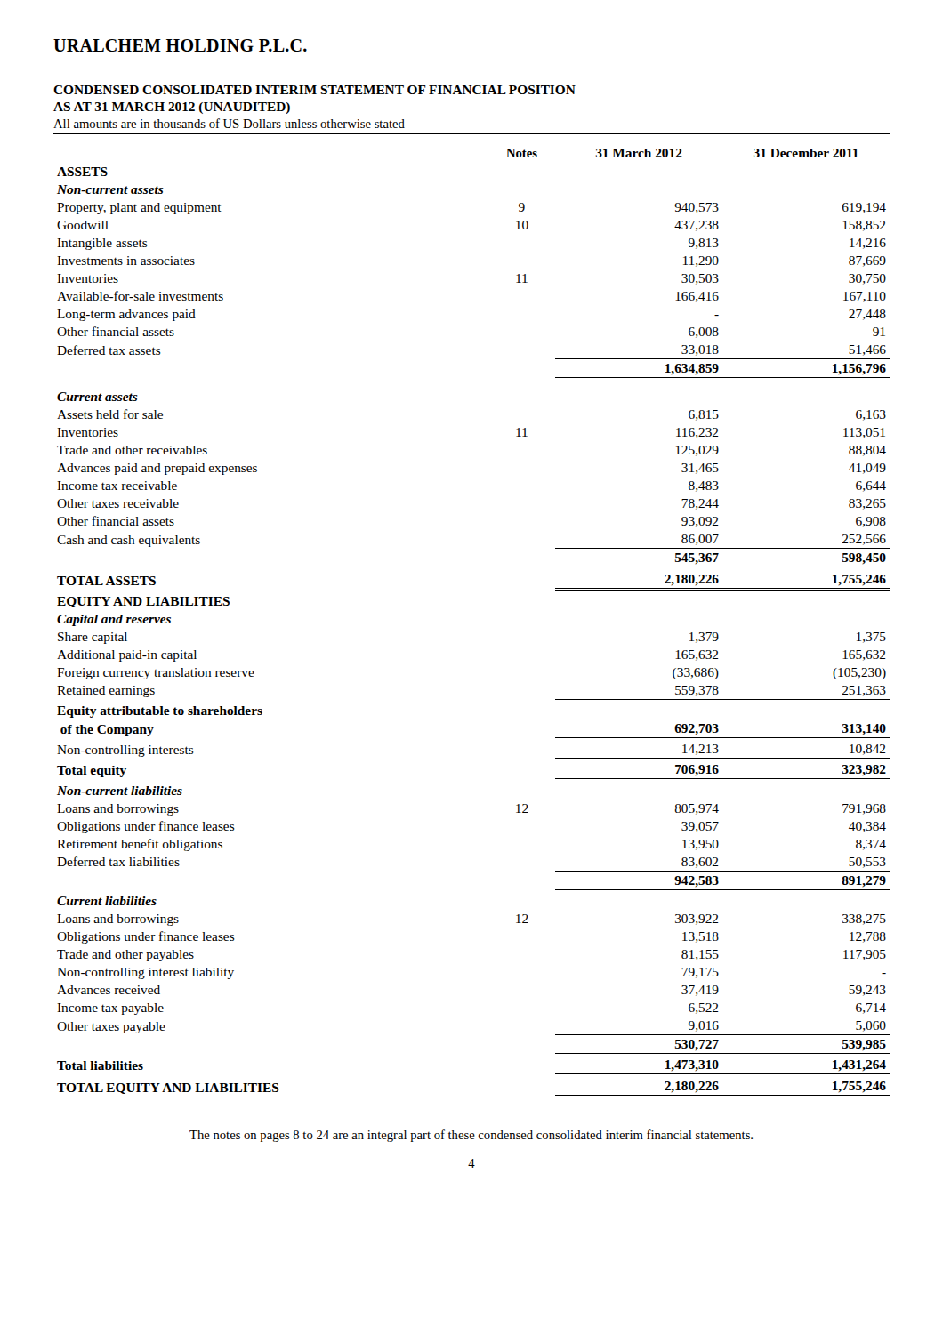URALCHEM HOLDING P.L.C.
CONDENSED CONSOLIDATED INTERIM STATEMENT OF FINANCIAL POSITION
AS AT 31 MARCH 2012 (UNAUDITED)
All amounts are in thousands of US Dollars unless otherwise stated
| | Notes | 31 March 2012 | 31 December 2011 |
| --- | --- | --- | --- |
| ASSETS | | | |
| Non-current assets | | | |
| Property, plant and equipment | 9 | 940,573 | 619,194 |
| Goodwill | 10 | 437,238 | 158,852 |
| Intangible assets | | 9,813 | 14,216 |
| Investments in associates | | 11,290 | 87,669 |
| Inventories | 11 | 30,503 | 30,750 |
| Available-for-sale investments | | 166,416 | 167,110 |
| Long-term advances paid | | - | 27,448 |
| Other financial assets | | 6,008 | 91 |
| Deferred tax assets | | 33,018 | 51,466 |
| | | 1,634,859 | 1,156,796 |
| Current assets | | | |
| Assets held for sale | | 6,815 | 6,163 |
| Inventories | 11 | 116,232 | 113,051 |
| Trade and other receivables | | 125,029 | 88,804 |
| Advances paid and prepaid expenses | | 31,465 | 41,049 |
| Income tax receivable | | 8,483 | 6,644 |
| Other taxes receivable | | 78,244 | 83,265 |
| Other financial assets | | 93,092 | 6,908 |
| Cash and cash equivalents | | 86,007 | 252,566 |
| | | 545,367 | 598,450 |
| TOTAL ASSETS | | 2,180,226 | 1,755,246 |
| EQUITY AND LIABILITIES | | | |
| Capital and reserves | | | |
| Share capital | | 1,379 | 1,375 |
| Additional paid-in capital | | 165,632 | 165,632 |
| Foreign currency translation reserve | | (33,686) | (105,230) |
| Retained earnings | | 559,378 | 251,363 |
| Equity attributable to shareholders | | | |
| of the Company | | 692,703 | 313,140 |
| Non-controlling interests | | 14,213 | 10,842 |
| Total equity | | 706,916 | 323,982 |
| Non-current liabilities | | | |
| Loans and borrowings | 12 | 805,974 | 791,968 |
| Obligations under finance leases | | 39,057 | 40,384 |
| Retirement benefit obligations | | 13,950 | 8,374 |
| Deferred tax liabilities | | 83,602 | 50,553 |
| | | 942,583 | 891,279 |
| Current liabilities | | | |
| Loans and borrowings | 12 | 303,922 | 338,275 |
| Obligations under finance leases | | 13,518 | 12,788 |
| Trade and other payables | | 81,155 | 117,905 |
| Non-controlling interest liability | | 79,175 | - |
| Advances received | | 37,419 | 59,243 |
| Income tax payable | | 6,522 | 6,714 |
| Other taxes payable | | 9,016 | 5,060 |
| | | 530,727 | 539,985 |
| Total liabilities | | 1,473,310 | 1,431,264 |
| TOTAL EQUITY AND LIABILITIES | | 2,180,226 | 1,755,246 |
The notes on pages 8 to 24 are an integral part of these condensed consolidated interim financial statements.
4